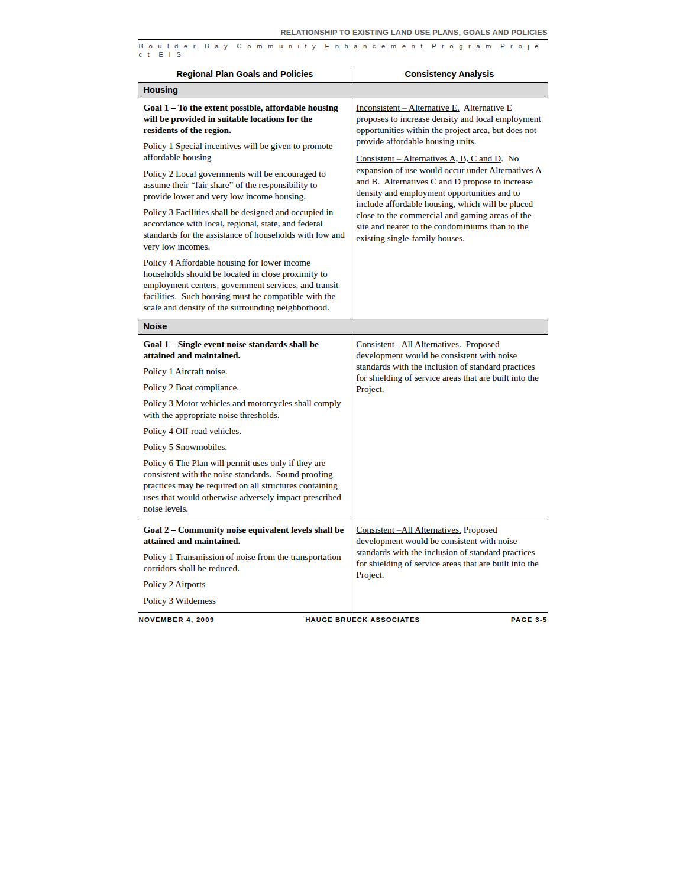RELATIONSHIP TO EXISTING LAND USE PLANS, GOALS AND POLICIES
B o u l d e r B a y C o m m u n i t y E n h a n c e m e n t P r o g r a m P r o j e c t E I S
| Regional Plan Goals and Policies | Consistency Analysis |
| --- | --- |
| Housing |
| Goal 1 – To the extent possible, affordable housing will be provided in suitable locations for the residents of the region. Policy 1 Special incentives will be given to promote affordable housing Policy 2 Local governments will be encouraged to assume their “fair share” of the responsibility to provide lower and very low income housing. Policy 3 Facilities shall be designed and occupied in accordance with local, regional, state, and federal standards for the assistance of households with low and very low incomes. Policy 4 Affordable housing for lower income households should be located in close proximity to employment centers, government services, and transit facilities. Such housing must be compatible with the scale and density of the surrounding neighborhood. | Inconsistent – Alternative E. Alternative E proposes to increase density and local employment opportunities within the project area, but does not provide affordable housing units. Consistent – Alternatives A, B, C and D . No expansion of use would occur under Alternatives A and B. Alternatives C and D propose to increase density and employment opportunities and to include affordable housing, which will be placed close to the commercial and gaming areas of the site and nearer to the condominiums than to the existing single-family houses. |
| Noise |
| Goal 1 – Single event noise standards shall be attained and maintained. Policy 1 Aircraft noise. Policy 2 Boat compliance. Policy 3 Motor vehicles and motorcycles shall comply with the appropriate noise thresholds. Policy 4 Off-road vehicles. Policy 5 Snowmobiles. Policy 6 The Plan will permit uses only if they are consistent with the noise standards. Sound proofing practices may be required on all structures containing uses that would otherwise adversely impact prescribed noise levels. | Consistent –All Alternatives. Proposed development would be consistent with noise standards with the inclusion of standard practices for shielding of service areas that are built into the Project. |
| Goal 2 – Community noise equivalent levels shall be attained and maintained. Policy 1 Transmission of noise from the transportation corridors shall be reduced. Policy 2 Airports Policy 3 Wilderness | Consistent –All Alternatives. Proposed development would be consistent with noise standards with the inclusion of standard practices for shielding of service areas that are built into the Project. |
NOVEMBER 4, 2009 HAUGE BRUECK ASSOCIATES PAGE 3-5